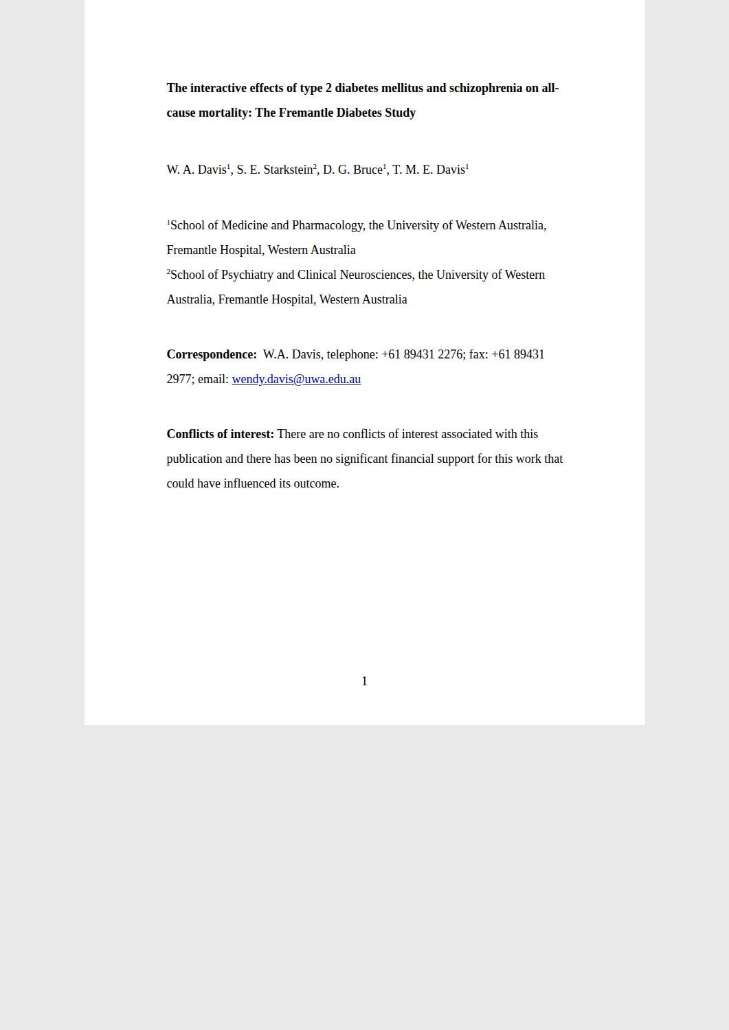The interactive effects of type 2 diabetes mellitus and schizophrenia on all-cause mortality: The Fremantle Diabetes Study
W. A. Davis1, S. E. Starkstein2, D. G. Bruce1, T. M. E. Davis1
1School of Medicine and Pharmacology, the University of Western Australia, Fremantle Hospital, Western Australia 2School of Psychiatry and Clinical Neurosciences, the University of Western Australia, Fremantle Hospital, Western Australia
Correspondence: W.A. Davis, telephone: +61 89431 2276; fax: +61 89431 2977; email: wendy.davis@uwa.edu.au
Conflicts of interest: There are no conflicts of interest associated with this publication and there has been no significant financial support for this work that could have influenced its outcome.
1